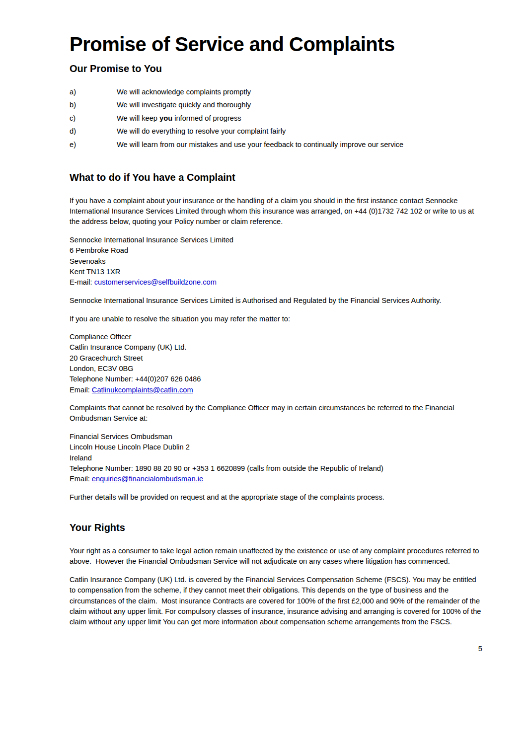Promise of Service and Complaints
Our Promise to You
| a) | We will acknowledge complaints promptly |
| b) | We will investigate quickly and thoroughly |
| c) | We will keep you informed of progress |
| d) | We will do everything to resolve your complaint fairly |
| e) | We will learn from our mistakes and use your feedback to continually improve our service |
What to do if You have a Complaint
If you have a complaint about your insurance or the handling of a claim you should in the first instance contact Sennocke International Insurance Services Limited through whom this insurance was arranged, on +44 (0)1732 742 102 or write to us at the address below, quoting your Policy number or claim reference.
Sennocke International Insurance Services Limited
6 Pembroke Road
Sevenoaks
Kent TN13 1XR
E-mail: customerservices@selfbuildzone.com
Sennocke International Insurance Services Limited is Authorised and Regulated by the Financial Services Authority.
If you are unable to resolve the situation you may refer the matter to:
Compliance Officer
Catlin Insurance Company (UK) Ltd.
20 Gracechurch Street
London, EC3V 0BG
Telephone Number: +44(0)207 626 0486
Email: Catlinukcomplaints@catlin.com
Complaints that cannot be resolved by the Compliance Officer may in certain circumstances be referred to the Financial Ombudsman Service at:
Financial Services Ombudsman
Lincoln House Lincoln Place Dublin 2
Ireland
Telephone Number: 1890 88 20 90 or +353 1 6620899 (calls from outside the Republic of Ireland)
Email: enquiries@financialombudsman.ie
Further details will be provided on request and at the appropriate stage of the complaints process.
Your Rights
Your right as a consumer to take legal action remain unaffected by the existence or use of any complaint procedures referred to above. However the Financial Ombudsman Service will not adjudicate on any cases where litigation has commenced.
Catlin Insurance Company (UK) Ltd. is covered by the Financial Services Compensation Scheme (FSCS). You may be entitled to compensation from the scheme, if they cannot meet their obligations. This depends on the type of business and the circumstances of the claim. Most insurance Contracts are covered for 100% of the first £2,000 and 90% of the remainder of the claim without any upper limit. For compulsory classes of insurance, insurance advising and arranging is covered for 100% of the claim without any upper limit You can get more information about compensation scheme arrangements from the FSCS.
5